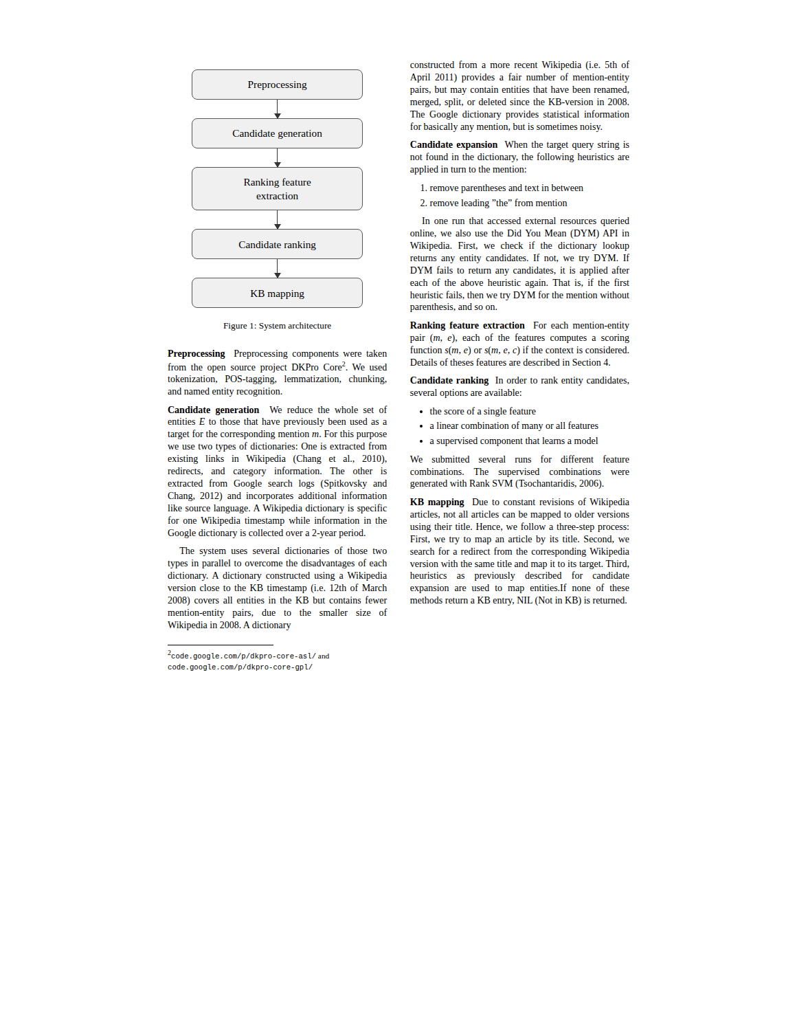Preprocessing
Candidate generation
Ranking feature
extraction
Candidate ranking
KB mapping
Figure 1: System architecture
Preprocessing Preprocessing components were taken from the open source project DKPro Core2. We used tokenization, POS-tagging, lemmatization, chunking, and named entity recognition.
Candidate generation We reduce the whole set of entities E to those that have previously been used as a target for the corresponding mention m. For this purpose we use two types of dictionaries: One is extracted from existing links in Wikipedia (Chang et al., 2010), redirects, and category information. The other is extracted from Google search logs (Spitkovsky and Chang, 2012) and incorporates additional information like source language. A Wikipedia dictionary is specific for one Wikipedia timestamp while information in the Google dictionary is collected over a 2-year period.
The system uses several dictionaries of those two types in parallel to overcome the disadvantages of each dictionary. A dictionary constructed using a Wikipedia version close to the KB timestamp (i.e. 12th of March 2008) covers all entities in the KB but contains fewer mention-entity pairs, due to the smaller size of Wikipedia in 2008. A dictionary
2 code.google.com/p/dkpro-core-asl/ and code.google.com/p/dkpro-core-gpl/
constructed from a more recent Wikipedia (i.e. 5th of April 2011) provides a fair number of mention-entity pairs, but may contain entities that have been renamed, merged, split, or deleted since the KB-version in 2008. The Google dictionary provides statistical information for basically any mention, but is sometimes noisy.
Candidate expansion When the target query string is not found in the dictionary, the following heuristics are applied in turn to the mention:
remove parentheses and text in between
remove leading ”the” from mention
In one run that accessed external resources queried online, we also use the Did You Mean (DYM) API in Wikipedia. First, we check if the dictionary lookup returns any entity candidates. If not, we try DYM. If DYM fails to return any candidates, it is applied after each of the above heuristic again. That is, if the first heuristic fails, then we try DYM for the mention without parenthesis, and so on.
Ranking feature extraction For each mention-entity pair (m, e), each of the features computes a scoring function s(m, e) or s(m, e, c) if the context is considered. Details of theses features are described in Section 4.
Candidate ranking In order to rank entity candidates, several options are available:
the score of a single feature
a linear combination of many or all features
a supervised component that learns a model
We submitted several runs for different feature combinations. The supervised combinations were generated with Rank SVM (Tsochantaridis, 2006).
KB mapping Due to constant revisions of Wikipedia articles, not all articles can be mapped to older versions using their title. Hence, we follow a three-step process: First, we try to map an article by its title. Second, we search for a redirect from the corresponding Wikipedia version with the same title and map it to its target. Third, heuristics as previously described for candidate expansion are used to map entities.If none of these methods return a KB entry, NIL (Not in KB) is returned.